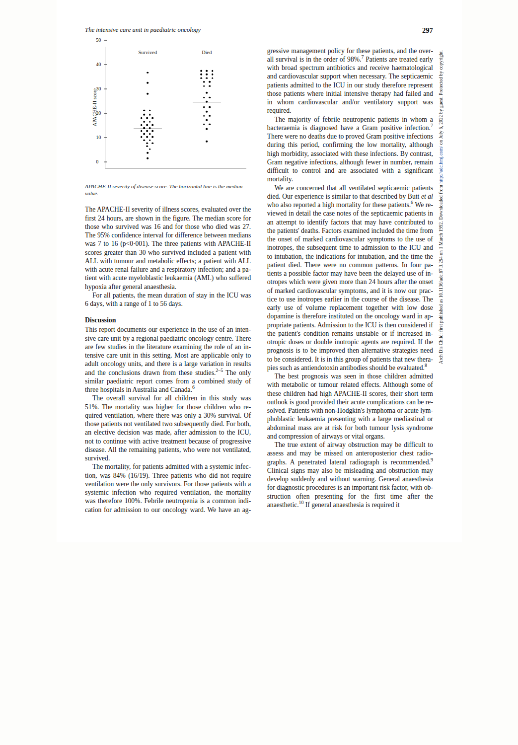The intensive care unit in paediatric oncology 297
Arch Dis Child: first published as 10.1136/adc.67.3.294 on 1 March 1992. Downloaded from http://adc.bmj.com/ on July 6, 2022 by guest. Protected by copyright.
APACHE-II score 50 40 30 20 10 0 Survived Died
APACHE-II severity of disease score. The horizontal line is the median value.
The APACHE-II severity of illness scores, evaluated over the first 24 hours, are shown in the figure. The median score for those who survived was 16 and for those who died was 27. The 95% confidence interval for difference between medians was 7 to 16 (p<0·001). The three patients with APACHE-II scores greater than 30 who survived included a patient with ALL with tumour and metabolic effects; a patient with ALL with acute renal failure and a respiratory infection; and a patient with acute myeloblastic leukaemia (AML) who suffered hypoxia after general anaesthesia.
For all patients, the mean duration of stay in the ICU was 6 days, with a range of 1 to 56 days.
Discussion
This report documents our experience in the use of an intensive care unit by a regional paediatric oncology centre. There are few studies in the literature examining the role of an intensive care unit in this setting. Most are applicable only to adult oncology units, and there is a large variation in results and the conclusions drawn from these studies.2–5 The only similar paediatric report comes from a combined study of three hospitals in Australia and Canada.6
The overall survival for all children in this study was 51%. The mortality was higher for those children who required ventilation, where there was only a 30% survival. Of those patients not ventilated two subsequently died. For both, an elective decision was made, after admission to the ICU, not to continue with active treatment because of progressive disease. All the remaining patients, who were not ventilated, survived.
The mortality, for patients admitted with a systemic infection, was 84% (16/19). Three patients who did not require ventilation were the only survivors. For those patients with a systemic infection who required ventilation, the mortality was therefore 100%. Febrile neutropenia is a common indication for admission to our oncology ward. We have an aggressive management policy for these patients, and the overall survival is in the order of 98%.7 Patients are treated early with broad spectrum antibiotics and receive haematological and cardiovascular support when necessary. The septicaemic patients admitted to the ICU in our study therefore represent those patients where initial intensive therapy had failed and in whom cardiovascular and/or ventilatory support was required.
The majority of febrile neutropenic patients in whom a bacteraemia is diagnosed have a Gram positive infection.7 There were no deaths due to proved Gram positive infections during this period, confirming the low mortality, although high morbidity, associated with these infections. By contrast, Gram negative infections, although fewer in number, remain difficult to control and are associated with a significant mortality.
We are concerned that all ventilated septicaemic patients died. Our experience is similar to that described by Butt et al who also reported a high mortality for these patients.6 We reviewed in detail the case notes of the septicaemic patients in an attempt to identify factors that may have contributed to the patients' deaths. Factors examined included the time from the onset of marked cardiovascular symptoms to the use of inotropes, the subsequent time to admission to the ICU and to intubation, the indications for intubation, and the time the patient died. There were no common patterns. In four patients a possible factor may have been the delayed use of inotropes which were given more than 24 hours after the onset of marked cardiovascular symptoms, and it is now our practice to use inotropes earlier in the course of the disease. The early use of volume replacement together with low dose dopamine is therefore instituted on the oncology ward in appropriate patients. Admission to the ICU is then considered if the patient's condition remains unstable or if increased inotropic doses or double inotropic agents are required. If the prognosis is to be improved then alternative strategies need to be considered. It is in this group of patients that new therapies such as antiendotoxin antibodies should be evaluated.8
The best prognosis was seen in those children admitted with metabolic or tumour related effects. Although some of these children had high APACHE-II scores, their short term outlook is good provided their acute complications can be resolved. Patients with non-Hodgkin's lymphoma or acute lymphoblastic leukaemia presenting with a large mediastinal or abdominal mass are at risk for both tumour lysis syndrome and compression of airways or vital organs.
The true extent of airway obstruction may be difficult to assess and may be missed on anteroposterior chest radiographs. A penetrated lateral radiograph is recommended.9 Clinical signs may also be misleading and obstruction may develop suddenly and without warning. General anaesthesia for diagnostic procedures is an important risk factor, with obstruction often presenting for the first time after the anaesthetic.10 If general anaesthesia is required it